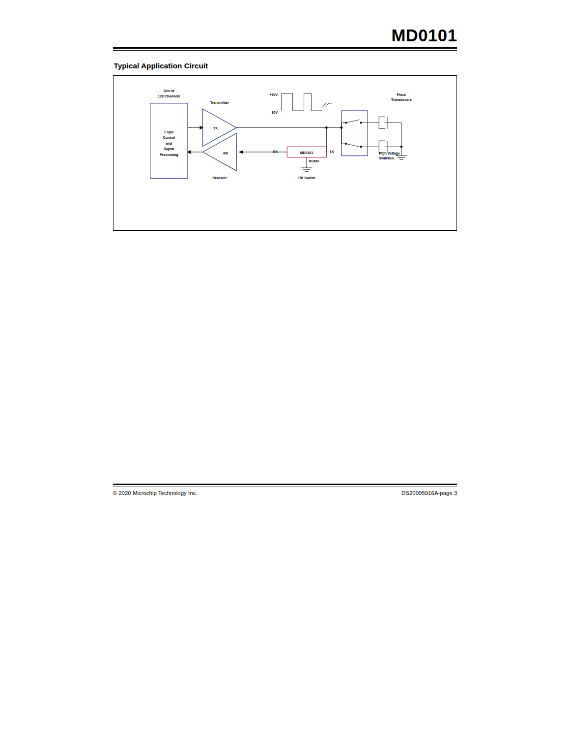MD0101
Typical Application Circuit
Logic Control and Signal Processing One of 128 Channels TX Transmitter RX Receiver MD0101 TX RX RGND T/R Switch +90V -90V High Voltage Switches Piezo Transducers
© 2020 Microchip Technology Inc.
DS20005916A-page 3